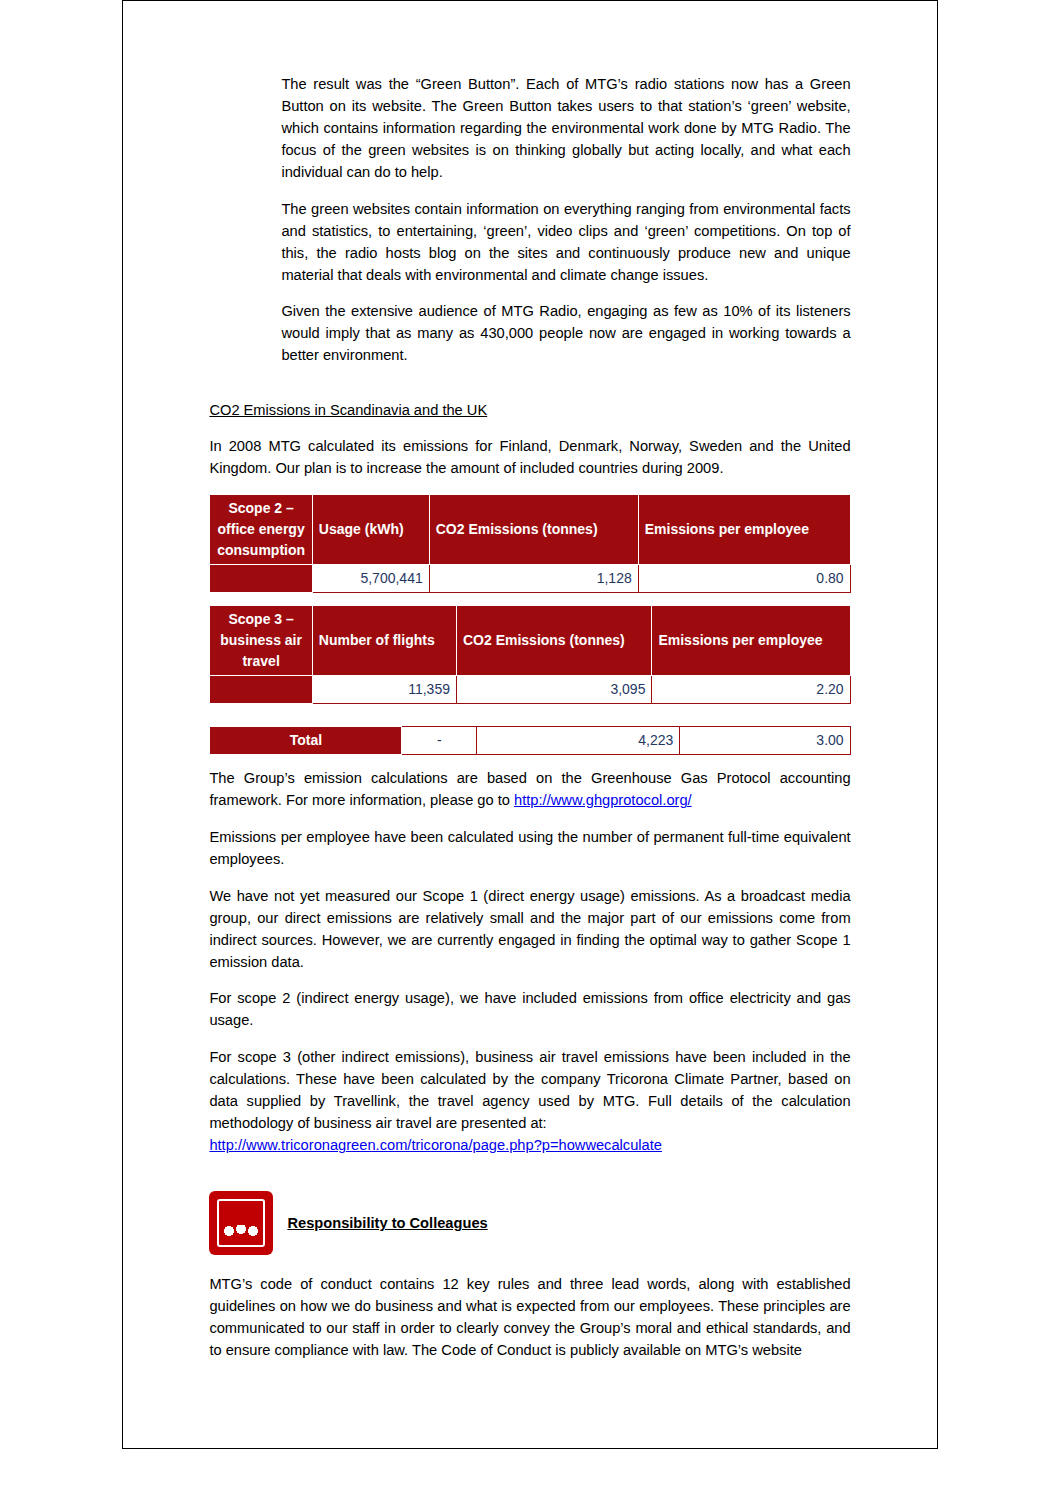The result was the “Green Button”. Each of MTG’s radio stations now has a Green Button on its website. The Green Button takes users to that station’s ‘green’ website, which contains information regarding the environmental work done by MTG Radio. The focus of the green websites is on thinking globally but acting locally, and what each individual can do to help.
The green websites contain information on everything ranging from environmental facts and statistics, to entertaining, ‘green’, video clips and ‘green’ competitions. On top of this, the radio hosts blog on the sites and continuously produce new and unique material that deals with environmental and climate change issues.
Given the extensive audience of MTG Radio, engaging as few as 10% of its listeners would imply that as many as 430,000 people now are engaged in working towards a better environment.
CO2 Emissions in Scandinavia and the UK
In 2008 MTG calculated its emissions for Finland, Denmark, Norway, Sweden and the United Kingdom. Our plan is to increase the amount of included countries during 2009.
| Scope 2 – office energy consumption | Usage (kWh) | CO2 Emissions (tonnes) | Emissions per employee |
| --- | --- | --- | --- |
| | 5,700,441 | 1,128 | 0.80 |
| Scope 3 – business air travel | Number of flights | CO2 Emissions (tonnes) | Emissions per employee |
| --- | --- | --- | --- |
| | 11,359 | 3,095 | 2.20 |
| Total | - | 4,223 | 3.00 |
The Group’s emission calculations are based on the Greenhouse Gas Protocol accounting framework. For more information, please go to http://www.ghgprotocol.org/
Emissions per employee have been calculated using the number of permanent full-time equivalent employees.
We have not yet measured our Scope 1 (direct energy usage) emissions. As a broadcast media group, our direct emissions are relatively small and the major part of our emissions come from indirect sources. However, we are currently engaged in finding the optimal way to gather Scope 1 emission data.
For scope 2 (indirect energy usage), we have included emissions from office electricity and gas usage.
For scope 3 (other indirect emissions), business air travel emissions have been included in the calculations. These have been calculated by the company Tricorona Climate Partner, based on data supplied by Travellink, the travel agency used by MTG. Full details of the calculation methodology of business air travel are presented at:
http://www.tricoronagreen.com/tricorona/page.php?p=howwecalculate
Responsibility to Colleagues
MTG’s code of conduct contains 12 key rules and three lead words, along with established guidelines on how we do business and what is expected from our employees. These principles are communicated to our staff in order to clearly convey the Group’s moral and ethical standards, and to ensure compliance with law. The Code of Conduct is publicly available on MTG’s website